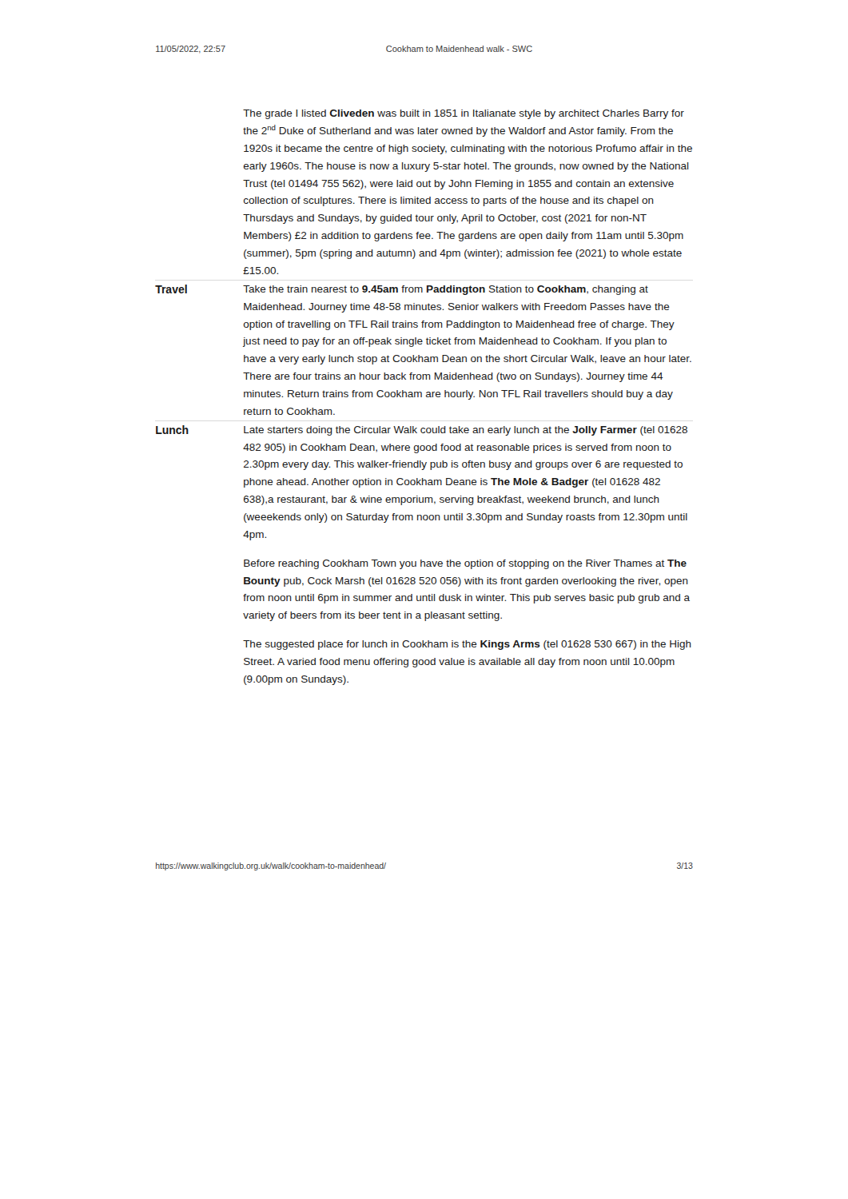11/05/2022, 22:57 Cookham to Maidenhead walk - SWC
| | The grade I listed Cliveden was built in 1851 in Italianate style by architect Charles Barry for the 2 nd Duke of Sutherland and was later owned by the Waldorf and Astor family. From the 1920s it became the centre of high society, culminating with the notorious Profumo affair in the early 1960s. The house is now a luxury 5-star hotel. The grounds, now owned by the National Trust (tel 01494 755 562), were laid out by John Fleming in 1855 and contain an extensive collection of sculptures. There is limited access to parts of the house and its chapel on Thursdays and Sundays, by guided tour only, April to October, cost (2021 for non-NT Members) £2 in addition to gardens fee. The gardens are open daily from 11am until 5.30pm (summer), 5pm (spring and autumn) and 4pm (winter); admission fee (2021) to whole estate £15.00. |
| Travel | Take the train nearest to 9.45am from Paddington Station to Cookham , changing at Maidenhead. Journey time 48-58 minutes. Senior walkers with Freedom Passes have the option of travelling on TFL Rail trains from Paddington to Maidenhead free of charge. They just need to pay for an off-peak single ticket from Maidenhead to Cookham. If you plan to have a very early lunch stop at Cookham Dean on the short Circular Walk, leave an hour later. There are four trains an hour back from Maidenhead (two on Sundays). Journey time 44 minutes. Return trains from Cookham are hourly. Non TFL Rail travellers should buy a day return to Cookham. |
| Lunch | Late starters doing the Circular Walk could take an early lunch at the Jolly Farmer (tel 01628 482 905) in Cookham Dean, where good food at reasonable prices is served from noon to 2.30pm every day. This walker-friendly pub is often busy and groups over 6 are requested to phone ahead. Another option in Cookham Deane is The Mole & Badger (tel 01628 482 638),a restaurant, bar & wine emporium, serving breakfast, weekend brunch, and lunch (weeekends only) on Saturday from noon until 3.30pm and Sunday roasts from 12.30pm until 4pm. Before reaching Cookham Town you have the option of stopping on the River Thames at The Bounty pub, Cock Marsh (tel 01628 520 056) with its front garden overlooking the river, open from noon until 6pm in summer and until dusk in winter. This pub serves basic pub grub and a variety of beers from its beer tent in a pleasant setting. The suggested place for lunch in Cookham is the Kings Arms (tel 01628 530 667) in the High Street. A varied food menu offering good value is available all day from noon until 10.00pm (9.00pm on Sundays). |
https://www.walkingclub.org.uk/walk/cookham-to-maidenhead/ 3/13